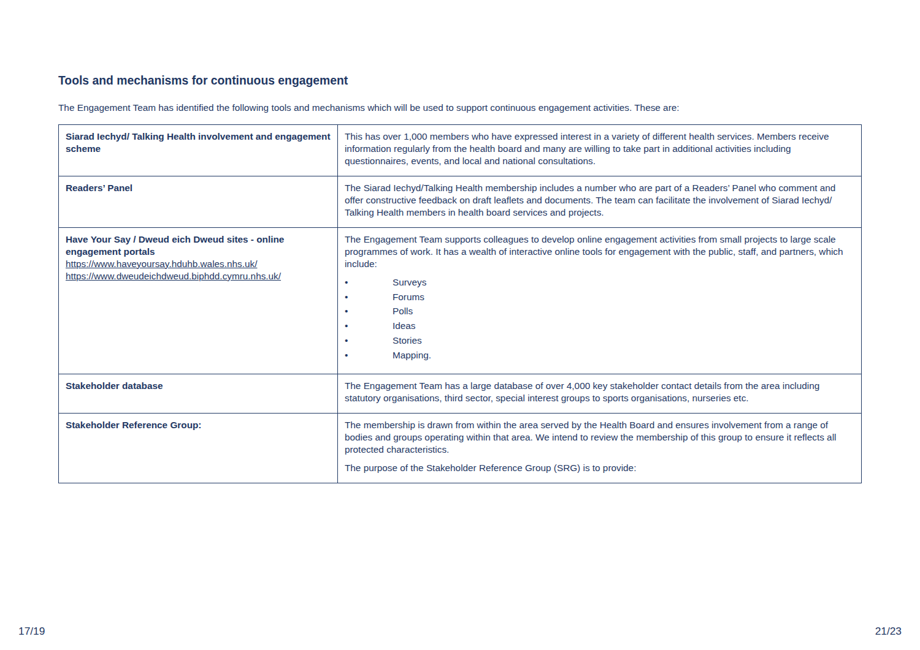Tools and mechanisms for continuous engagement
The Engagement Team has identified the following tools and mechanisms which will be used to support continuous engagement activities. These are:
| Siarad Iechyd/ Talking Health involvement and engagement scheme | This has over 1,000 members who have expressed interest in a variety of different health services. Members receive information regularly from the health board and many are willing to take part in additional activities including questionnaires, events, and local and national consultations. |
| Readers’ Panel | The Siarad Iechyd/Talking Health membership includes a number who are part of a Readers’ Panel who comment and offer constructive feedback on draft leaflets and documents. The team can facilitate the involvement of Siarad Iechyd/ Talking Health members in health board services and projects. |
| Have Your Say / Dweud eich Dweud sites - online engagement portals https://www.haveyoursay.hduhb.wales.nhs.uk/ https://www.dweudeichdweud.biphdd.cymru.nhs.uk/ | The Engagement Team supports colleagues to develop online engagement activities from small projects to large scale programmes of work. It has a wealth of interactive online tools for engagement with the public, staff, and partners, which include: Surveys Forums Polls Ideas Stories Mapping. |
| Stakeholder database | The Engagement Team has a large database of over 4,000 key stakeholder contact details from the area including statutory organisations, third sector, special interest groups to sports organisations, nurseries etc. |
| Stakeholder Reference Group: | The membership is drawn from within the area served by the Health Board and ensures involvement from a range of bodies and groups operating within that area. We intend to review the membership of this group to ensure it reflects all protected characteristics. The purpose of the Stakeholder Reference Group (SRG) is to provide: |
17/19
21/23